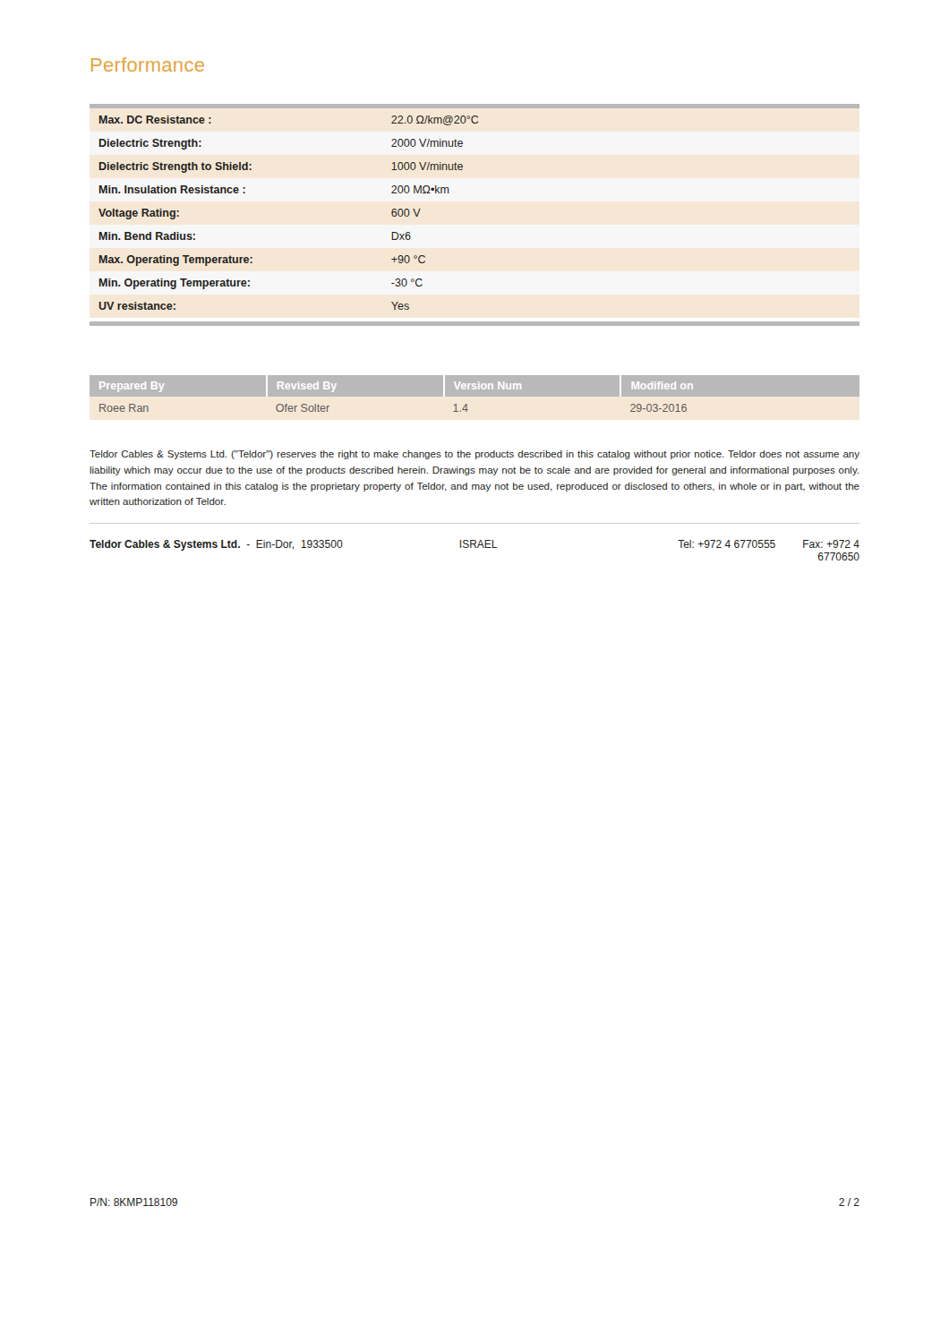Performance
| Max. DC Resistance : | 22.0 Ω/km@20°C |
| Dielectric Strength: | 2000 V/minute |
| Dielectric Strength to Shield: | 1000 V/minute |
| Min. Insulation Resistance : | 200 MΩ•km |
| Voltage Rating: | 600 V |
| Min. Bend Radius: | Dx6 |
| Max. Operating Temperature: | +90 °C |
| Min. Operating Temperature: | -30 °C |
| UV resistance: | Yes |
| Prepared By | Revised By | Version Num | Modified on |
| --- | --- | --- | --- |
| Roee Ran | Ofer Solter | 1.4 | 29-03-2016 |
Teldor Cables & Systems Ltd. ("Teldor") reserves the right to make changes to the products described in this catalog without prior notice. Teldor does not assume any liability which may occur due to the use of the products described herein. Drawings may not be to scale and are provided for general and informational purposes only. The information contained in this catalog is the proprietary property of Teldor, and may not be used, reproduced or disclosed to others, in whole or in part, without the written authorization of Teldor.
Teldor Cables & Systems Ltd. - Ein-Dor, 1933500
ISRAEL
Tel: +972 4 6770555 Fax: +972 4 6770650
P/N: 8KMP118109
2 / 2